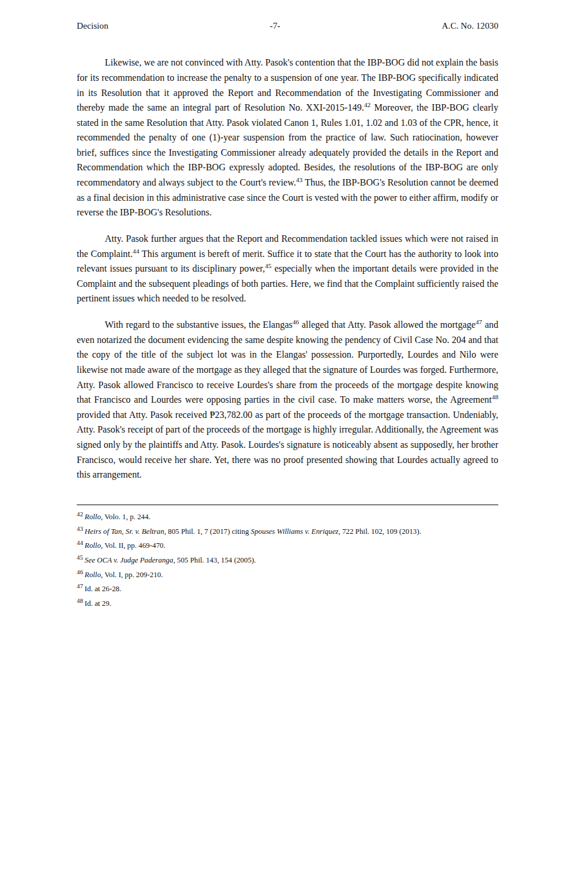Decision -7- A.C. No. 12030
Likewise, we are not convinced with Atty. Pasok's contention that the IBP-BOG did not explain the basis for its recommendation to increase the penalty to a suspension of one year. The IBP-BOG specifically indicated in its Resolution that it approved the Report and Recommendation of the Investigating Commissioner and thereby made the same an integral part of Resolution No. XXI-2015-149.42 Moreover, the IBP-BOG clearly stated in the same Resolution that Atty. Pasok violated Canon 1, Rules 1.01, 1.02 and 1.03 of the CPR, hence, it recommended the penalty of one (1)-year suspension from the practice of law. Such ratiocination, however brief, suffices since the Investigating Commissioner already adequately provided the details in the Report and Recommendation which the IBP-BOG expressly adopted. Besides, the resolutions of the IBP-BOG are only recommendatory and always subject to the Court's review.43 Thus, the IBP-BOG's Resolution cannot be deemed as a final decision in this administrative case since the Court is vested with the power to either affirm, modify or reverse the IBP-BOG's Resolutions.
Atty. Pasok further argues that the Report and Recommendation tackled issues which were not raised in the Complaint.44 This argument is bereft of merit. Suffice it to state that the Court has the authority to look into relevant issues pursuant to its disciplinary power,45 especially when the important details were provided in the Complaint and the subsequent pleadings of both parties. Here, we find that the Complaint sufficiently raised the pertinent issues which needed to be resolved.
With regard to the substantive issues, the Elangas46 alleged that Atty. Pasok allowed the mortgage47 and even notarized the document evidencing the same despite knowing the pendency of Civil Case No. 204 and that the copy of the title of the subject lot was in the Elangas' possession. Purportedly, Lourdes and Nilo were likewise not made aware of the mortgage as they alleged that the signature of Lourdes was forged. Furthermore, Atty. Pasok allowed Francisco to receive Lourdes's share from the proceeds of the mortgage despite knowing that Francisco and Lourdes were opposing parties in the civil case. To make matters worse, the Agreement48 provided that Atty. Pasok received ₱23,782.00 as part of the proceeds of the mortgage transaction. Undeniably, Atty. Pasok's receipt of part of the proceeds of the mortgage is highly irregular. Additionally, the Agreement was signed only by the plaintiffs and Atty. Pasok. Lourdes's signature is noticeably absent as supposedly, her brother Francisco, would receive her share. Yet, there was no proof presented showing that Lourdes actually agreed to this arrangement.
42 Rollo, Volo. 1, p. 244.
43 Heirs of Tan, Sr. v. Beltran, 805 Phil. 1, 7 (2017) citing Spouses Williams v. Enriquez, 722 Phil. 102, 109 (2013).
44 Rollo, Vol. II, pp. 469-470.
45 See OCA v. Judge Paderanga, 505 Phil. 143, 154 (2005).
46 Rollo, Vol. I, pp. 209-210.
47 Id. at 26-28.
48 Id. at 29.